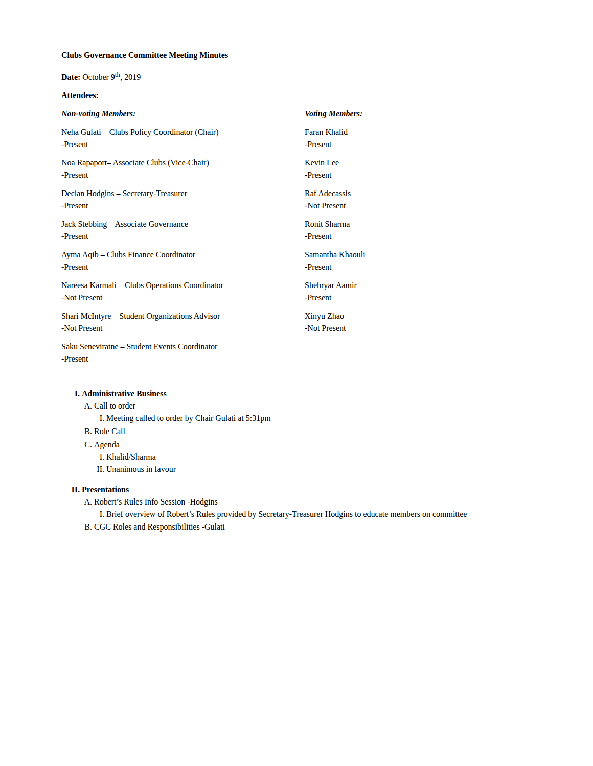Clubs Governance Committee Meeting Minutes
Date: October 9th, 2019
Attendees:
Non-voting Members:
Neha Gulati – Clubs Policy Coordinator (Chair)
-Present
Noa Rapaport– Associate Clubs (Vice-Chair)
-Present
Declan Hodgins – Secretary-Treasurer
-Present
Jack Stebbing – Associate Governance
-Present
Ayma Aqib – Clubs Finance Coordinator
-Present
Nareesa Karmali – Clubs Operations Coordinator
-Not Present
Shari McIntyre – Student Organizations Advisor
-Not Present
Saku Seneviratne – Student Events Coordinator
-Present
Voting Members:
Faran Khalid
-Present
Kevin Lee
-Present
Raf Adecassis
-Not Present
Ronit Sharma
-Present
Samantha Khaouli
-Present
Shehryar Aamir
-Present
Xinyu Zhao
-Not Present
Administrative Business
Call to order
Meeting called to order by Chair Gulati at 5:31pm
Role Call
Agenda
Khalid/Sharma
Unanimous in favour
Presentations
Robert’s Rules Info Session -Hodgins
Brief overview of Robert’s Rules provided by Secretary-Treasurer Hodgins to educate members on committee
CGC Roles and Responsibilities -Gulati